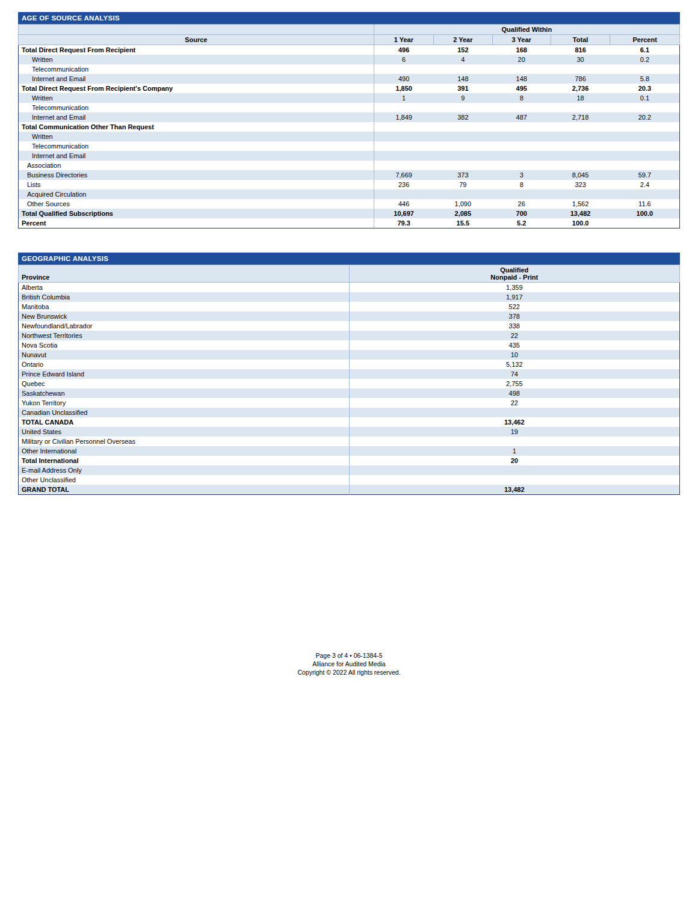AGE OF SOURCE ANALYSIS
| | Qualified Within |
| --- | --- |
| Source | 1 Year | 2 Year | 3 Year | Total | Percent |
| Total Direct Request From Recipient | 496 | 152 | 168 | 816 | 6.1 |
| Written | 6 | 4 | 20 | 30 | 0.2 |
| Telecommunication | | | | | |
| Internet and Email | 490 | 148 | 148 | 786 | 5.8 |
| Total Direct Request From Recipient's Company | 1,850 | 391 | 495 | 2,736 | 20.3 |
| Written | 1 | 9 | 8 | 18 | 0.1 |
| Telecommunication | | | | | |
| Internet and Email | 1,849 | 382 | 487 | 2,718 | 20.2 |
| Total Communication Other Than Request | | | | | |
| Written | | | | | |
| Telecommunication | | | | | |
| Internet and Email | | | | | |
| Association | | | | | |
| Business Directories | 7,669 | 373 | 3 | 8,045 | 59.7 |
| Lists | 236 | 79 | 8 | 323 | 2.4 |
| Acquired Circulation | | | | | |
| Other Sources | 446 | 1,090 | 26 | 1,562 | 11.6 |
| Total Qualified Subscriptions | 10,697 | 2,085 | 700 | 13,482 | 100.0 |
| Percent | 79.3 | 15.5 | 5.2 | 100.0 | |
GEOGRAPHIC ANALYSIS
| Province | Qualified Nonpaid - Print |
| --- | --- |
| Alberta | 1,359 |
| British Columbia | 1,917 |
| Manitoba | 522 |
| New Brunswick | 378 |
| Newfoundland/Labrador | 338 |
| Northwest Territories | 22 |
| Nova Scotia | 435 |
| Nunavut | 10 |
| Ontario | 5,132 |
| Prince Edward Island | 74 |
| Quebec | 2,755 |
| Saskatchewan | 498 |
| Yukon Territory | 22 |
| Canadian Unclassified | |
| TOTAL CANADA | 13,462 |
| United States | 19 |
| Military or Civilian Personnel Overseas | |
| Other International | 1 |
| Total International | 20 |
| E-mail Address Only | |
| Other Unclassified | |
| GRAND TOTAL | 13,482 |
Page 3 of 4 • 06-1384-5
Alliance for Audited Media
Copyright © 2022 All rights reserved.